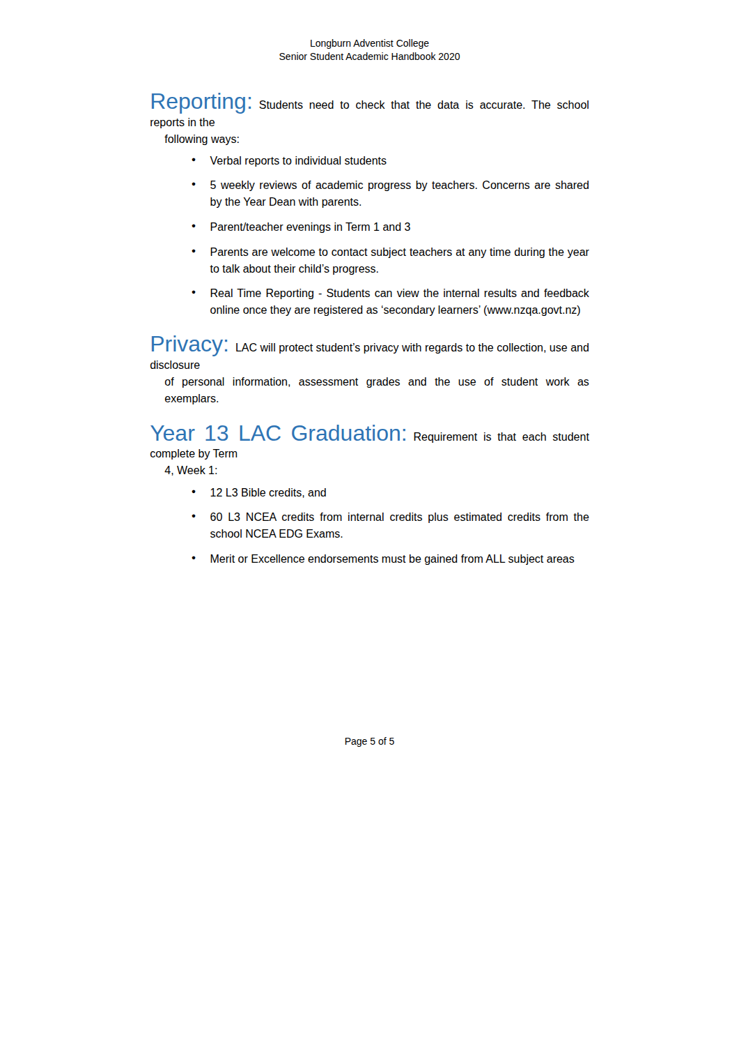Longburn Adventist College Senior Student Academic Handbook 2020
Reporting: Students need to check that the data is accurate. The school reports in the following ways:
Verbal reports to individual students
5 weekly reviews of academic progress by teachers. Concerns are shared by the Year Dean with parents.
Parent/teacher evenings in Term 1 and 3
Parents are welcome to contact subject teachers at any time during the year to talk about their child’s progress.
Real Time Reporting - Students can view the internal results and feedback online once they are registered as ‘secondary learners’ (www.nzqa.govt.nz)
Privacy: LAC will protect student’s privacy with regards to the collection, use and disclosure of personal information, assessment grades and the use of student work as exemplars.
Year 13 LAC Graduation: Requirement is that each student complete by Term 4, Week 1:
12 L3 Bible credits, and
60 L3 NCEA credits from internal credits plus estimated credits from the school NCEA EDG Exams.
Merit or Excellence endorsements must be gained from ALL subject areas
Page 5 of 5